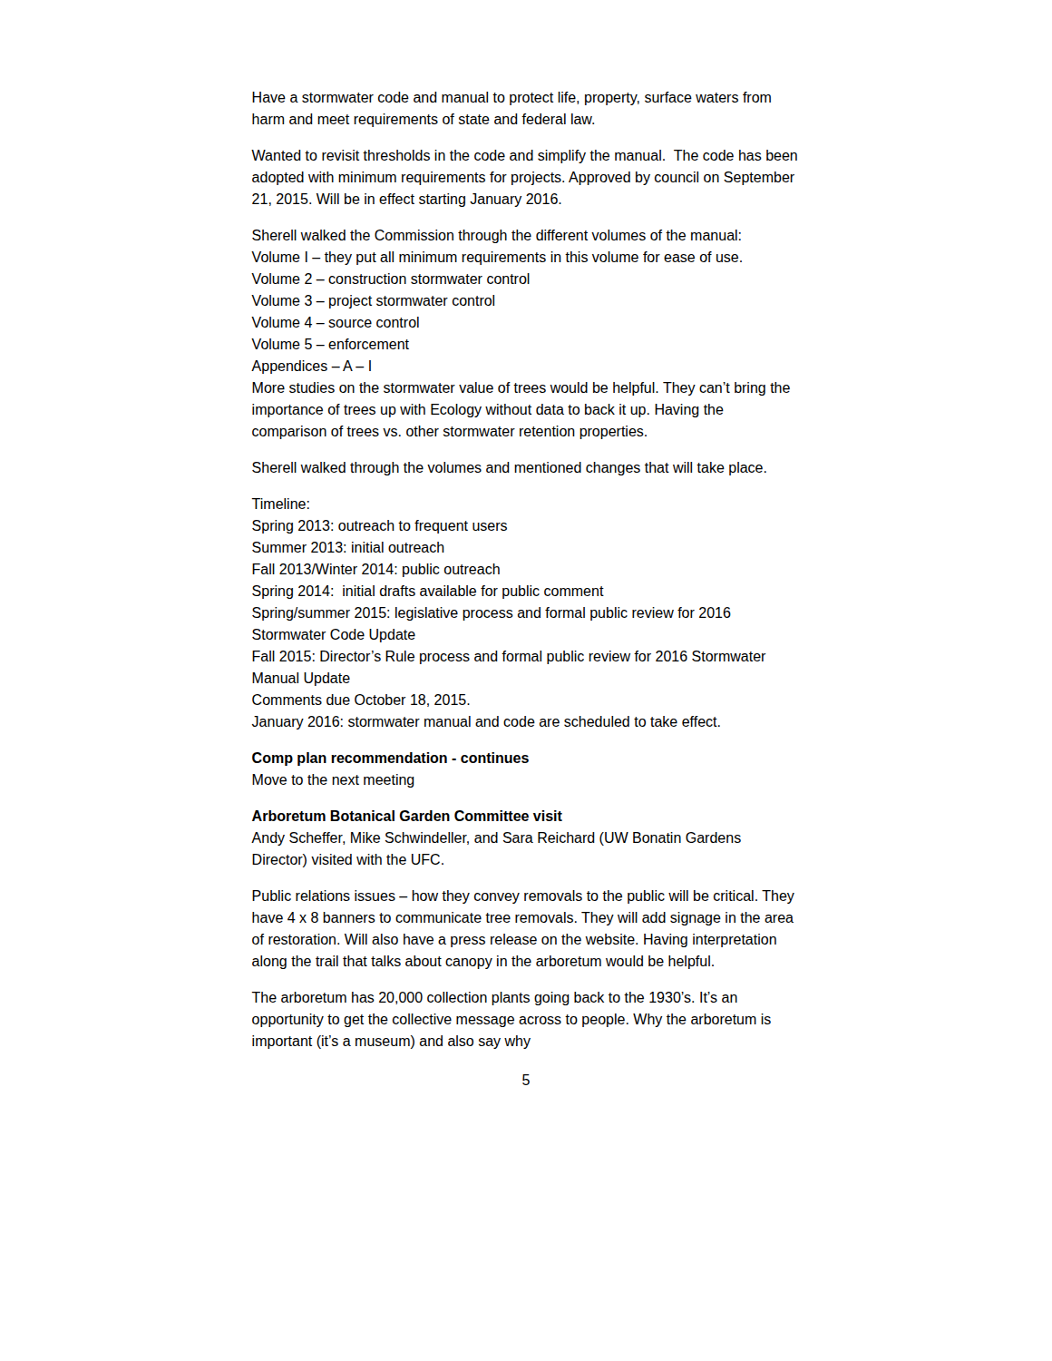Have a stormwater code and manual to protect life, property, surface waters from harm and meet requirements of state and federal law.
Wanted to revisit thresholds in the code and simplify the manual. The code has been adopted with minimum requirements for projects. Approved by council on September 21, 2015. Will be in effect starting January 2016.
Sherell walked the Commission through the different volumes of the manual:
Volume I – they put all minimum requirements in this volume for ease of use.
Volume 2 – construction stormwater control
Volume 3 – project stormwater control
Volume 4 – source control
Volume 5 – enforcement
Appendices – A – I
More studies on the stormwater value of trees would be helpful. They can’t bring the importance of trees up with Ecology without data to back it up. Having the comparison of trees vs. other stormwater retention properties.
Sherell walked through the volumes and mentioned changes that will take place.
Timeline:
Spring 2013: outreach to frequent users
Summer 2013: initial outreach
Fall 2013/Winter 2014: public outreach
Spring 2014: initial drafts available for public comment
Spring/summer 2015: legislative process and formal public review for 2016 Stormwater Code Update
Fall 2015: Director’s Rule process and formal public review for 2016 Stormwater Manual Update
Comments due October 18, 2015.
January 2016: stormwater manual and code are scheduled to take effect.
Comp plan recommendation - continues
Move to the next meeting
Arboretum Botanical Garden Committee visit
Andy Scheffer, Mike Schwindeller, and Sara Reichard (UW Bonatin Gardens Director) visited with the UFC.
Public relations issues – how they convey removals to the public will be critical. They have 4 x 8 banners to communicate tree removals. They will add signage in the area of restoration. Will also have a press release on the website. Having interpretation along the trail that talks about canopy in the arboretum would be helpful.
The arboretum has 20,000 collection plants going back to the 1930’s. It’s an opportunity to get the collective message across to people. Why the arboretum is important (it’s a museum) and also say why
5